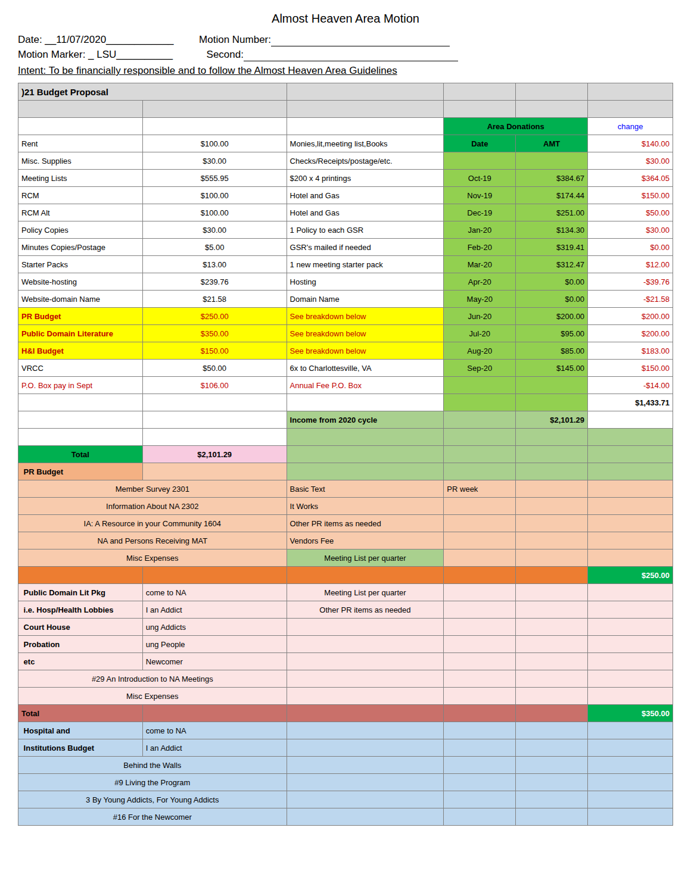Almost Heaven Area Motion
Date: __11/07/2020____________ Motion Number:
Motion Marker: _ LSU__________ Second:
Intent: To be financially responsible and to follow the Almost Heaven Area Guidelines
| )21 Budget Proposal | | | | |
| | | | Area Donations | change |
| Rent | $100.00 | Monies,lit,meeting list,Books | Date | AMT | $140.00 |
| Misc. Supplies | $30.00 | Checks/Receipts/postage/etc. | | | $30.00 |
| Meeting Lists | $555.95 | $200 x 4 printings | Oct-19 | $384.67 | $364.05 |
| RCM | $100.00 | Hotel and Gas | Nov-19 | $174.44 | $150.00 |
| RCM Alt | $100.00 | Hotel and Gas | Dec-19 | $251.00 | $50.00 |
| Policy Copies | $30.00 | 1 Policy to each GSR | Jan-20 | $134.30 | $30.00 |
| Minutes Copies/Postage | $5.00 | GSR's mailed if needed | Feb-20 | $319.41 | $0.00 |
| Starter Packs | $13.00 | 1 new meeting starter pack | Mar-20 | $312.47 | $12.00 |
| Website-hosting | $239.76 | Hosting | Apr-20 | $0.00 | -$39.76 |
| Website-domain Name | $21.58 | Domain Name | May-20 | $0.00 | -$21.58 |
| PR Budget | $250.00 | See breakdown below | Jun-20 | $200.00 | $200.00 |
| Public Domain Literature | $350.00 | See breakdown below | Jul-20 | $95.00 | $200.00 |
| H&I Budget | $150.00 | See breakdown below | Aug-20 | $85.00 | $183.00 |
| VRCC | $50.00 | 6x to Charlottesville, VA | Sep-20 | $145.00 | $150.00 |
| P.O. Box pay in Sept | $106.00 | Annual Fee P.O. Box | | | -$14.00 |
| | | | | | $1,433.71 |
| | | Income from 2020 cycle | | $2,101.29 | |
| Total | $2,101.29 | | | | |
| PR Budget | | | | | |
| Member Survey 2301 | Basic Text | PR week | | |
| Information About NA 2302 | It Works | | | |
| IA: A Resource in your Community 1604 | Other PR items as needed | | | |
| NA and Persons Receiving MAT | Vendors Fee | | | |
| Misc Expenses | Meeting List per quarter | | | |
| | | | | | $250.00 |
| Public Domain Lit Pkg | come to NA | Meeting List per quarter | | | |
| i.e. Hosp/Health Lobbies | I an Addict | Other PR items as needed | | | |
| Court House | ung Addicts | | | | |
| Probation | ung People | | | | |
| etc | Newcomer | | | | |
| #29 An Introduction to NA Meetings | | | | |
| Misc Expenses | | | | |
| Total | | | | | $350.00 |
| Hospital and | come to NA | | | | |
| Institutions Budget | I an Addict | | | | |
| Behind the Walls | | | | |
| #9 Living the Program | | | | |
| 3 By Young Addicts, For Young Addicts | | | | |
| #16 For the Newcomer | | | | |